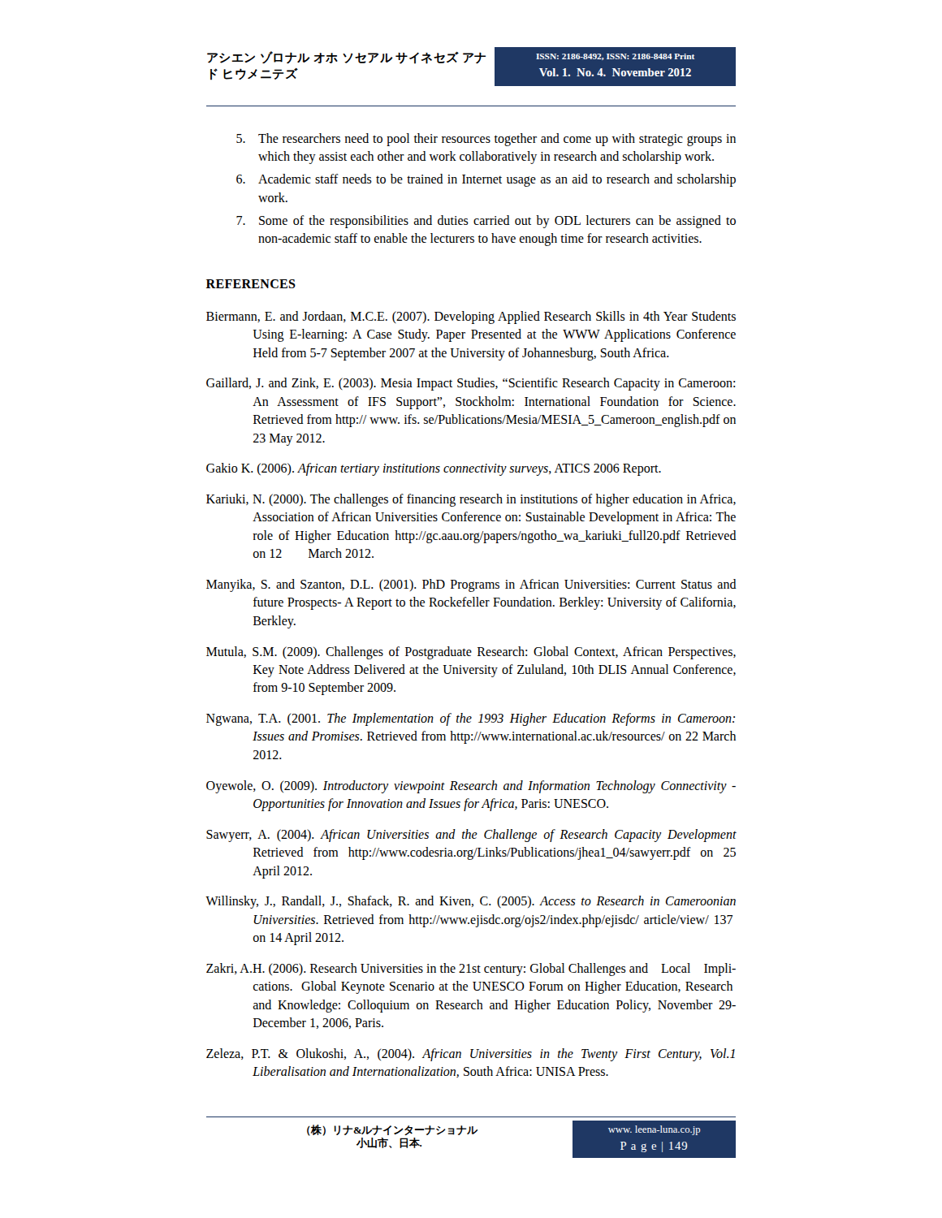アシエン ゾロナル オホ ソセアル サイネセズ アナド ヒウメニテズ
ISSN: 2186-8492, ISSN: 2186-8484 Print
Vol. 1. No. 4. November 2012
The researchers need to pool their resources together and come up with strategic groups in which they assist each other and work collaboratively in research and scholarship work.
Academic staff needs to be trained in Internet usage as an aid to research and scholarship work.
Some of the responsibilities and duties carried out by ODL lecturers can be assigned to non-academic staff to enable the lecturers to have enough time for research activities.
REFERENCES
Biermann, E. and Jordaan, M.C.E. (2007). Developing Applied Research Skills in 4th Year Students Using E-learning: A Case Study. Paper Presented at the WWW Applications Conference Held from 5-7 September 2007 at the University of Johannesburg, South Africa.
Gaillard, J. and Zink, E. (2003). Mesia Impact Studies, “Scientific Research Capacity in Cameroon: An Assessment of IFS Support”, Stockholm: International Foundation for Science. Retrieved from http:// www. ifs. se/Publications/Mesia/MESIA_5_Cameroon_english.pdf on 23 May 2012.
Gakio K. (2006). African tertiary institutions connectivity surveys, ATICS 2006 Report.
Kariuki, N. (2000). The challenges of financing research in institutions of higher education in Africa, Association of African Universities Conference on: Sustainable Development in Africa: The role of Higher Education http://gc.aau.org/papers/ngotho_wa_kariuki_full20.pdf Retrieved on 12 March 2012.
Manyika, S. and Szanton, D.L. (2001). PhD Programs in African Universities: Current Status and future Prospects- A Report to the Rockefeller Foundation. Berkley: University of California, Berkley.
Mutula, S.M. (2009). Challenges of Postgraduate Research: Global Context, African Perspectives, Key Note Address Delivered at the University of Zululand, 10th DLIS Annual Conference, from 9-10 September 2009.
Ngwana, T.A. (2001. The Implementation of the 1993 Higher Education Reforms in Cameroon: Issues and Promises. Retrieved from http://www.international.ac.uk/resources/ on 22 March 2012.
Oyewole, O. (2009). Introductory viewpoint Research and Information Technology Connectivity - Opportunities for Innovation and Issues for Africa, Paris: UNESCO.
Sawyerr, A. (2004). African Universities and the Challenge of Research Capacity Development Retrieved from http://www.codesria.org/Links/Publications/jhea1_04/sawyerr.pdf on 25 April 2012.
Willinsky, J., Randall, J., Shafack, R. and Kiven, C. (2005). Access to Research in Cameroonian Universities. Retrieved from http://www.ejisdc.org/ojs2/index.php/ejisdc/ article/view/ 137 on 14 April 2012.
Zakri, A.H. (2006). Research Universities in the 21st century: Global Challenges and Local Impli-cations. Global Keynote Scenario at the UNESCO Forum on Higher Education, Research and Knowledge: Colloquium on Research and Higher Education Policy, November 29-December 1, 2006, Paris.
Zeleza, P.T. & Olukoshi, A., (2004). African Universities in the Twenty First Century, Vol.1 Liberalisation and Internationalization, South Africa: UNISA Press.
（株）リナ&ルナインターナショナル
小山市、日本.
www. leena-luna.co.jp
P a g e | 149